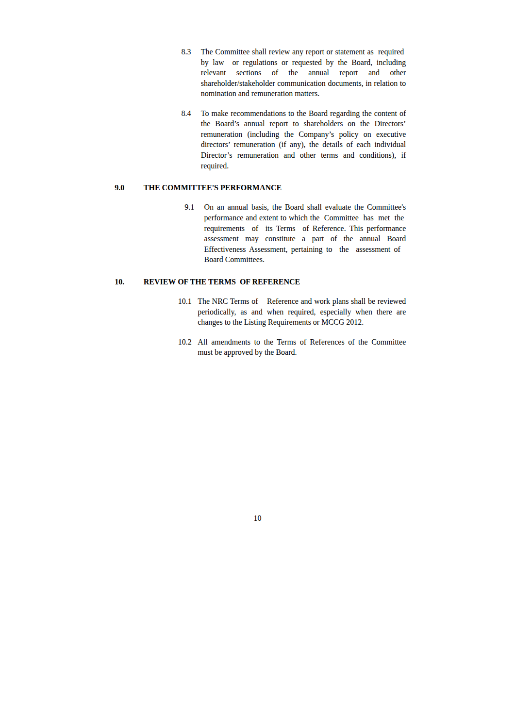8.3
The Committee shall review any report or statement as required by law or regulations or requested by the Board, including relevant sections of the annual report and other shareholder/stakeholder communication documents, in relation to nomination and remuneration matters.
8.4
To make recommendations to the Board regarding the content of the Board’s annual report to shareholders on the Directors’ remuneration (including the Company’s policy on executive directors’ remuneration (if any), the details of each individual Director’s remuneration and other terms and conditions), if required.
9.0
THE COMMITTEE'S PERFORMANCE
9.1
On an annual basis, the Board shall evaluate the Committee's performance and extent to which the Committee has met the requirements of its Terms of Reference. This performance assessment may constitute a part of the annual Board Effectiveness Assessment, pertaining to the assessment of Board Committees.
10.
REVIEW OF THE TERMS OF REFERENCE
10.1
The NRC Terms of Reference and work plans shall be reviewed periodically, as and when required, especially when there are changes to the Listing Requirements or MCCG 2012.
10.2
All amendments to the Terms of References of the Committee must be approved by the Board.
10